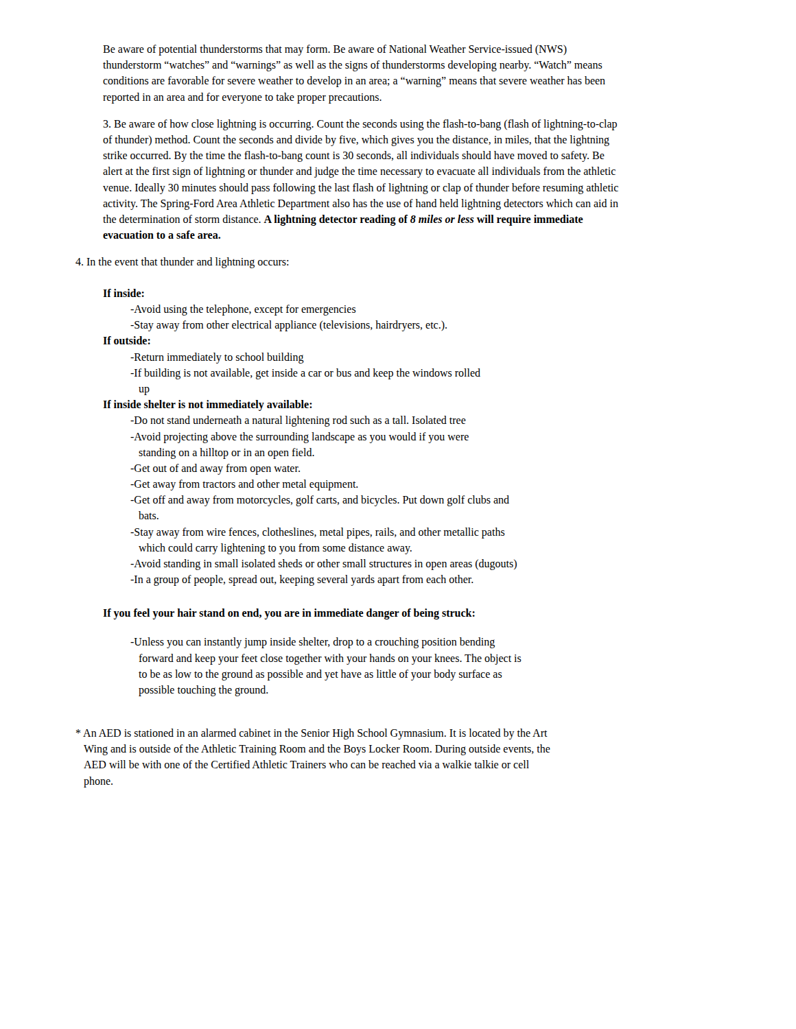Be aware of potential thunderstorms that may form. Be aware of National Weather Service-issued (NWS) thunderstorm “watches” and “warnings” as well as the signs of thunderstorms developing nearby. “Watch” means conditions are favorable for severe weather to develop in an area; a “warning” means that severe weather has been reported in an area and for everyone to take proper precautions.
3. Be aware of how close lightning is occurring. Count the seconds using the flash-to-bang (flash of lightning-to-clap of thunder) method. Count the seconds and divide by five, which gives you the distance, in miles, that the lightning strike occurred. By the time the flash-to-bang count is 30 seconds, all individuals should have moved to safety. Be alert at the first sign of lightning or thunder and judge the time necessary to evacuate all individuals from the athletic venue. Ideally 30 minutes should pass following the last flash of lightning or clap of thunder before resuming athletic activity. The Spring-Ford Area Athletic Department also has the use of hand held lightning detectors which can aid in the determination of storm distance. A lightning detector reading of 8 miles or less will require immediate evacuation to a safe area.
4. In the event that thunder and lightning occurs:
If inside:
-Avoid using the telephone, except for emergencies
-Stay away from other electrical appliance (televisions, hairdryers, etc.).
If outside:
-Return immediately to school building
-If building is not available, get inside a car or bus and keep the windows rolledup
If inside shelter is not immediately available:
-Do not stand underneath a natural lightening rod such as a tall. Isolated tree
-Avoid projecting above the surrounding landscape as you would if you werestanding on a hilltop or in an open field.
-Get out of and away from open water.
-Get away from tractors and other metal equipment.
-Get off and away from motorcycles, golf carts, and bicycles. Put down golf clubs andbats.
-Stay away from wire fences, clotheslines, metal pipes, rails, and other metallic pathswhich could carry lightening to you from some distance away.
-Avoid standing in small isolated sheds or other small structures in open areas (dugouts)
-In a group of people, spread out, keeping several yards apart from each other.
If you feel your hair stand on end, you are in immediate danger of being struck:
-Unless you can instantly jump inside shelter, drop to a crouching position bendingforward and keep your feet close together with your hands on your knees. The object is to be as low to the ground as possible and yet have as little of your body surface as possible touching the ground.
* An AED is stationed in an alarmed cabinet in the Senior High School Gymnasium. It is located by the ArtWing and is outside of the Athletic Training Room and the Boys Locker Room. During outside events, the AED will be with one of the Certified Athletic Trainers who can be reached via a walkie talkie or cell phone.